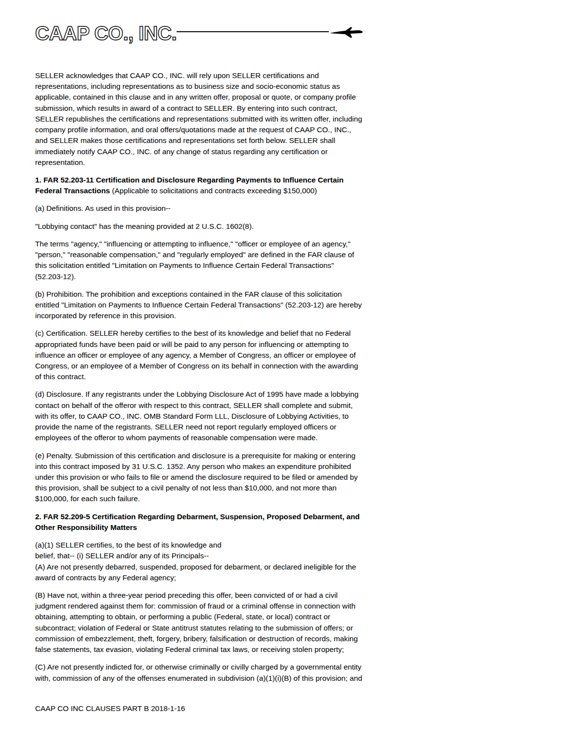CAAP CO., INC.
SELLER acknowledges that CAAP CO., INC. will rely upon SELLER certifications and representations, including representations as to business size and socio-economic status as applicable, contained in this clause and in any written offer, proposal or quote, or company profile submission, which results in award of a contract to SELLER. By entering into such contract, SELLER republishes the certifications and representations submitted with its written offer, including company profile information, and oral offers/quotations made at the request of CAAP CO., INC., and SELLER makes those certifications and representations set forth below. SELLER shall immediately notify CAAP CO., INC. of any change of status regarding any certification or representation.
1. FAR 52.203-11 Certification and Disclosure Regarding Payments to Influence Certain Federal Transactions (Applicable to solicitations and contracts exceeding $150,000)
(a) Definitions. As used in this provision--
"Lobbying contact" has the meaning provided at 2 U.S.C. 1602(8).
The terms "agency," "influencing or attempting to influence," "officer or employee of an agency," "person," "reasonable compensation," and "regularly employed" are defined in the FAR clause of this solicitation entitled "Limitation on Payments to Influence Certain Federal Transactions" (52.203-12).
(b) Prohibition. The prohibition and exceptions contained in the FAR clause of this solicitation entitled "Limitation on Payments to Influence Certain Federal Transactions" (52.203-12) are hereby incorporated by reference in this provision.
(c) Certification. SELLER hereby certifies to the best of its knowledge and belief that no Federal appropriated funds have been paid or will be paid to any person for influencing or attempting to influence an officer or employee of any agency, a Member of Congress, an officer or employee of Congress, or an employee of a Member of Congress on its behalf in connection with the awarding of this contract.
(d) Disclosure. If any registrants under the Lobbying Disclosure Act of 1995 have made a lobbying contact on behalf of the offeror with respect to this contract, SELLER shall complete and submit, with its offer, to CAAP CO., INC. OMB Standard Form LLL, Disclosure of Lobbying Activities, to provide the name of the registrants. SELLER need not report regularly employed officers or employees of the offeror to whom payments of reasonable compensation were made.
(e) Penalty. Submission of this certification and disclosure is a prerequisite for making or entering into this contract imposed by 31 U.S.C. 1352. Any person who makes an expenditure prohibited under this provision or who fails to file or amend the disclosure required to be filed or amended by this provision, shall be subject to a civil penalty of not less than $10,000, and not more than $100,000, for each such failure.
2. FAR 52.209-5 Certification Regarding Debarment, Suspension, Proposed Debarment, and Other Responsibility Matters
(a)(1) SELLER certifies, to the best of its knowledge and
belief, that-- (i) SELLER and/or any of its Principals--
(A) Are not presently debarred, suspended, proposed for debarment, or declared ineligible for the award of contracts by any Federal agency;
(B) Have not, within a three-year period preceding this offer, been convicted of or had a civil judgment rendered against them for: commission of fraud or a criminal offense in connection with obtaining, attempting to obtain, or performing a public (Federal, state, or local) contract or subcontract; violation of Federal or State antitrust statutes relating to the submission of offers; or commission of embezzlement, theft, forgery, bribery, falsification or destruction of records, making false statements, tax evasion, violating Federal criminal tax laws, or receiving stolen property;
(C) Are not presently indicted for, or otherwise criminally or civilly charged by a governmental entity with, commission of any of the offenses enumerated in subdivision (a)(1)(i)(B) of this provision; and
CAAP CO INC CLAUSES PART B 2018-1-16